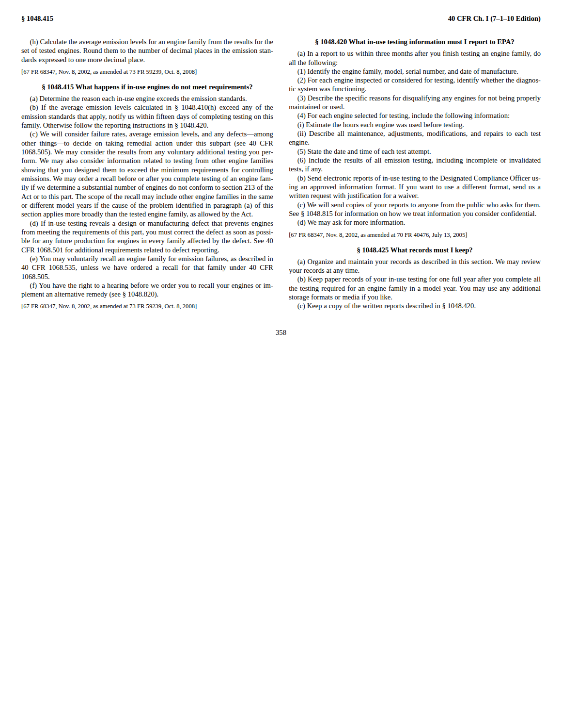§ 1048.415 40 CFR Ch. I (7–1–10 Edition)
(h) Calculate the average emission levels for an engine family from the results for the set of tested engines. Round them to the number of decimal places in the emission standards expressed to one more decimal place.
[67 FR 68347, Nov. 8, 2002, as amended at 73 FR 59239, Oct. 8, 2008]
§ 1048.415 What happens if in-use engines do not meet requirements?
(a) Determine the reason each in-use engine exceeds the emission standards.
(b) If the average emission levels calculated in § 1048.410(h) exceed any of the emission standards that apply, notify us within fifteen days of completing testing on this family. Otherwise follow the reporting instructions in § 1048.420.
(c) We will consider failure rates, average emission levels, and any defects—among other things—to decide on taking remedial action under this subpart (see 40 CFR 1068.505). We may consider the results from any voluntary additional testing you perform. We may also consider information related to testing from other engine families showing that you designed them to exceed the minimum requirements for controlling emissions. We may order a recall before or after you complete testing of an engine family if we determine a substantial number of engines do not conform to section 213 of the Act or to this part. The scope of the recall may include other engine families in the same or different model years if the cause of the problem identified in paragraph (a) of this section applies more broadly than the tested engine family, as allowed by the Act.
(d) If in-use testing reveals a design or manufacturing defect that prevents engines from meeting the requirements of this part, you must correct the defect as soon as possible for any future production for engines in every family affected by the defect. See 40 CFR 1068.501 for additional requirements related to defect reporting.
(e) You may voluntarily recall an engine family for emission failures, as described in 40 CFR 1068.535, unless we have ordered a recall for that family under 40 CFR 1068.505.
(f) You have the right to a hearing before we order you to recall your engines or implement an alternative remedy (see § 1048.820).
[67 FR 68347, Nov. 8, 2002, as amended at 73 FR 59239, Oct. 8, 2008]
§ 1048.420 What in-use testing information must I report to EPA?
(a) In a report to us within three months after you finish testing an engine family, do all the following:
(1) Identify the engine family, model, serial number, and date of manufacture.
(2) For each engine inspected or considered for testing, identify whether the diagnostic system was functioning.
(3) Describe the specific reasons for disqualifying any engines for not being properly maintained or used.
(4) For each engine selected for testing, include the following information:
(i) Estimate the hours each engine was used before testing.
(ii) Describe all maintenance, adjustments, modifications, and repairs to each test engine.
(5) State the date and time of each test attempt.
(6) Include the results of all emission testing, including incomplete or invalidated tests, if any.
(b) Send electronic reports of in-use testing to the Designated Compliance Officer using an approved information format. If you want to use a different format, send us a written request with justification for a waiver.
(c) We will send copies of your reports to anyone from the public who asks for them. See § 1048.815 for information on how we treat information you consider confidential.
(d) We may ask for more information.
[67 FR 68347, Nov. 8, 2002, as amended at 70 FR 40476, July 13, 2005]
§ 1048.425 What records must I keep?
(a) Organize and maintain your records as described in this section. We may review your records at any time.
(b) Keep paper records of your in-use testing for one full year after you complete all the testing required for an engine family in a model year. You may use any additional storage formats or media if you like.
(c) Keep a copy of the written reports described in § 1048.420.
358